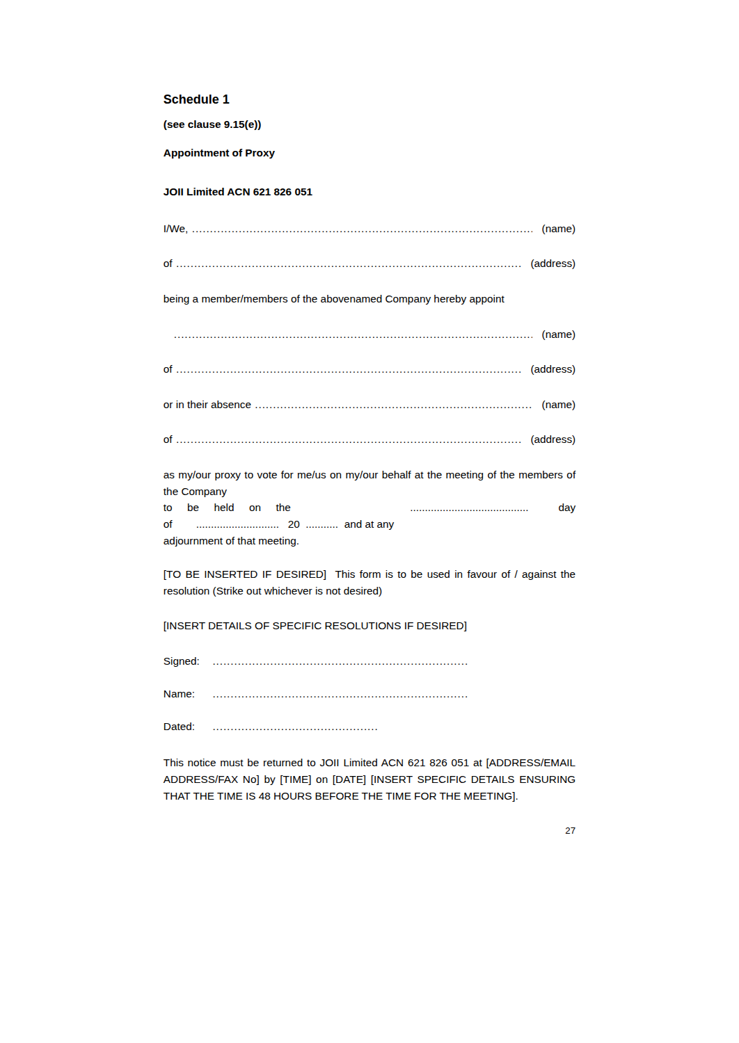Schedule 1
(see clause 9.15(e))
Appointment of Proxy
JOII Limited ACN 621 826 051
I/We, ..................................................................................................... (name)
of ......................................................................................................... (address)
being a member/members of the abovenamed Company hereby appoint
............................................................................................................. (name)
of ......................................................................................................... (address)
or in their absence ............................................................................... (name)
of ......................................................................................................... (address)
as my/our proxy to vote for me/us on my/our behalf at the meeting of the members of the Company to be held on the ........................................ day of ............................ 20 ........... and at any adjournment of that meeting.
[TO BE INSERTED IF DESIRED] This form is to be used in favour of / against the resolution (Strike out whichever is not desired)
[INSERT DETAILS OF SPECIFIC RESOLUTIONS IF DESIRED]
Signed: .............................................................................................
Name: .............................................................................................
Dated: ................................................
This notice must be returned to JOII Limited ACN 621 826 051 at [ADDRESS/EMAIL ADDRESS/FAX No] by [TIME] on [DATE] [INSERT SPECIFIC DETAILS ENSURING THAT THE TIME IS 48 HOURS BEFORE THE TIME FOR THE MEETING].
27